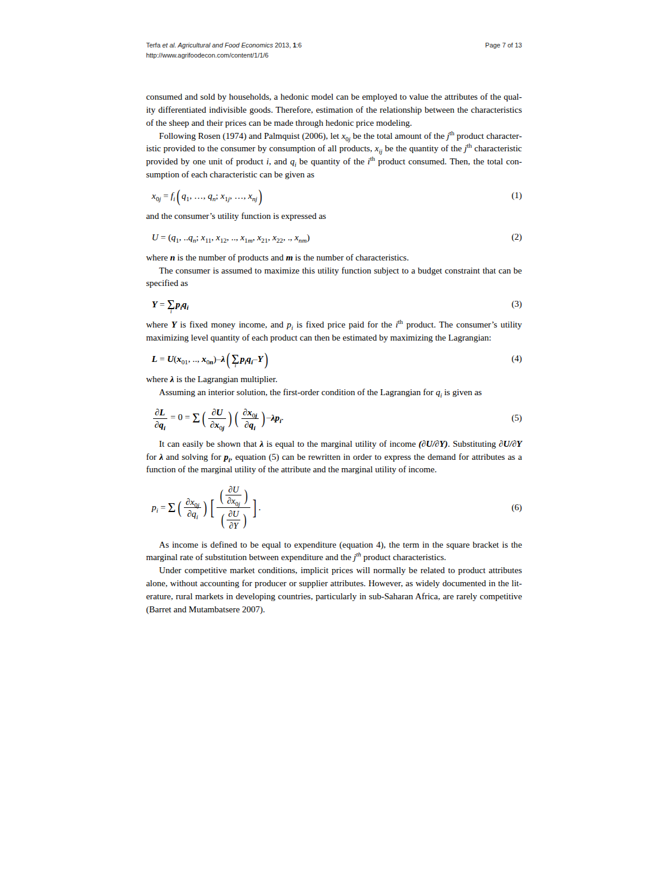Terfa et al. Agricultural and Food Economics 2013, 1:6 http://www.agrifoodecon.com/content/1/1/6
Page 7 of 13
consumed and sold by households, a hedonic model can be employed to value the attributes of the quality differentiated indivisible goods. Therefore, estimation of the relationship between the characteristics of the sheep and their prices can be made through hedonic price modeling.
Following Rosen (1974) and Palmquist (2006), let x0j be the total amount of the jth product characteristic provided to the consumer by consumption of all products, xij be the quantity of the jth characteristic provided by one unit of product i, and qi be quantity of the ith product consumed. Then, the total consumption of each characteristic can be given as
x0j = fi(q1, …, qn; x1j, …, xnj)
(1)
and the consumer’s utility function is expressed as
U = (q1, ..qn; x11, x12, .., x1m, x21, x22, ., xnm)
(2)
where n is the number of products and m is the number of characteristics.
The consumer is assumed to maximize this utility function subject to a budget constraint that can be specified as
Y = Σi piqi
(3)
where Y is fixed money income, and pi is fixed price paid for the ith product. The consumer’s utility maximizing level quantity of each product can then be estimated by maximizing the Lagrangian:
L = U(x01, .., x0n)–λ(Σi piqi–Y)
(4)
where λ is the Lagrangian multiplier.
Assuming an interior solution, the first-order condition of the Lagrangian for qi is given as
∂L∂qi = 0 = Σ(∂U∂x0j)(∂x0j∂qi)–λpi.
(5)
It can easily be shown that λ is equal to the marginal utility of income (∂U/∂Y). Substituting ∂U/∂Y for λ and solving for pi, equation (5) can be rewritten in order to express the demand for attributes as a function of the marginal utility of the attribute and the marginal utility of income.
pi = Σ(∂x0j∂qi)[(∂U∂x0j)(∂U∂Y)].
(6)
As income is defined to be equal to expenditure (equation 4), the term in the square bracket is the marginal rate of substitution between expenditure and the jth product characteristics.
Under competitive market conditions, implicit prices will normally be related to product attributes alone, without accounting for producer or supplier attributes. However, as widely documented in the literature, rural markets in developing countries, particularly in sub-Saharan Africa, are rarely competitive (Barret and Mutambatsere 2007).